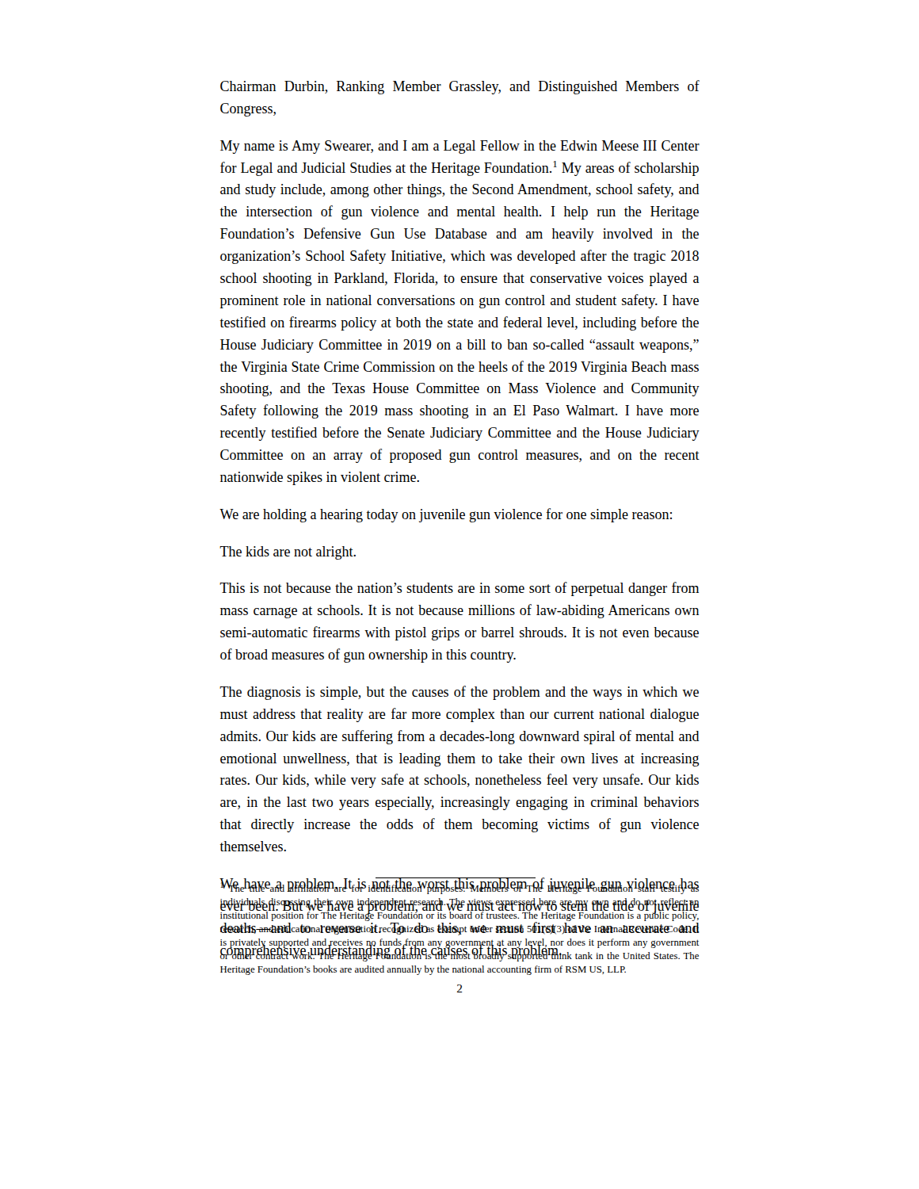Chairman Durbin, Ranking Member Grassley, and Distinguished Members of Congress,
My name is Amy Swearer, and I am a Legal Fellow in the Edwin Meese III Center for Legal and Judicial Studies at the Heritage Foundation.1 My areas of scholarship and study include, among other things, the Second Amendment, school safety, and the intersection of gun violence and mental health. I help run the Heritage Foundation’s Defensive Gun Use Database and am heavily involved in the organization’s School Safety Initiative, which was developed after the tragic 2018 school shooting in Parkland, Florida, to ensure that conservative voices played a prominent role in national conversations on gun control and student safety. I have testified on firearms policy at both the state and federal level, including before the House Judiciary Committee in 2019 on a bill to ban so-called “assault weapons,” the Virginia State Crime Commission on the heels of the 2019 Virginia Beach mass shooting, and the Texas House Committee on Mass Violence and Community Safety following the 2019 mass shooting in an El Paso Walmart. I have more recently testified before the Senate Judiciary Committee and the House Judiciary Committee on an array of proposed gun control measures, and on the recent nationwide spikes in violent crime.
We are holding a hearing today on juvenile gun violence for one simple reason:
The kids are not alright.
This is not because the nation’s students are in some sort of perpetual danger from mass carnage at schools. It is not because millions of law-abiding Americans own semi-automatic firearms with pistol grips or barrel shrouds. It is not even because of broad measures of gun ownership in this country.
The diagnosis is simple, but the causes of the problem and the ways in which we must address that reality are far more complex than our current national dialogue admits. Our kids are suffering from a decades-long downward spiral of mental and emotional unwellness, that is leading them to take their own lives at increasing rates. Our kids, while very safe at schools, nonetheless feel very unsafe. Our kids are, in the last two years especially, increasingly engaging in criminal behaviors that directly increase the odds of them becoming victims of gun violence themselves.
We have a problem. It is not the worst this problem of juvenile gun violence has ever been. But we have a problem, and we must act now to stem the tide of juvenile deaths—and to reverse it. To do this, we must first have an accurate and comprehensive understanding of the causes of this problem.
1 The title and affiliation are for identification purposes. Members of The Heritage Foundation staff testify as individuals discussing their own independent research. The views expressed here are my own and do not reflect an institutional position for The Heritage Foundation or its board of trustees. The Heritage Foundation is a public policy, research, and educational organization recognized as exempt under section 501(c)(3) of the Internal Revenue Code. It is privately supported and receives no funds from any government at any level, nor does it perform any government or other contract work. The Heritage Foundation is the most broadly supported think tank in the United States. The Heritage Foundation’s books are audited annually by the national accounting firm of RSM US, LLP.
2